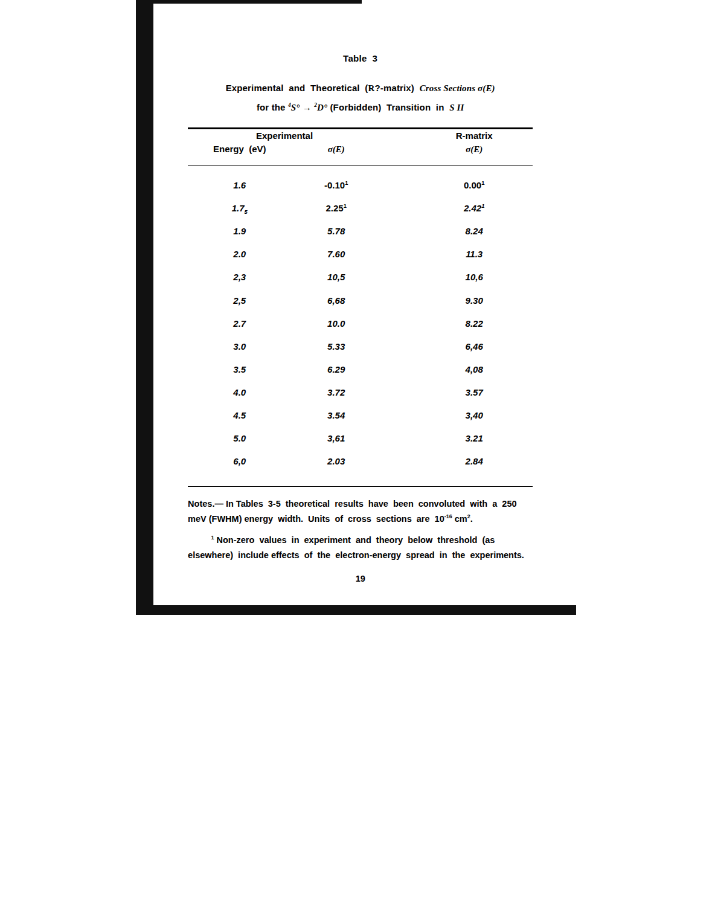Table 3
Experimental and Theoretical (R?-matrix) Cross Sections σ(E) for the 4S° → 2D° (Forbidden) Transition in S II
| Experimental | | R-matrix |
| --- | --- | --- |
| Energy (eV) | σ(E) | | σ(E) |
| 1.6 | -0.10 1 | | 0.00 1 |
| 1.7 5 | 2.25 1 | | 2.42 1 |
| 1.9 | 5.78 | | 8.24 |
| 2.0 | 7.60 | | 11.3 |
| 2,3 | 10,5 | | 10,6 |
| 2,5 | 6,68 | | 9.30 |
| 2.7 | 10.0 | | 8.22 |
| 3.0 | 5.33 | | 6,46 |
| 3.5 | 6.29 | | 4,08 |
| 4.0 | 3.72 | | 3.57 |
| 4.5 | 3.54 | | 3,40 |
| 5.0 | 3,61 | | 3.21 |
| 6,0 | 2.03 | | 2.84 |
Notes.— In Tables 3-5 theoretical results have been convoluted with a 250 meV (FWHM) energy width. Units of cross sections are 10-16 cm2.
1 Non-zero values in experiment and theory below threshold (as elsewhere) include effects of the electron-energy spread in the experiments.
19